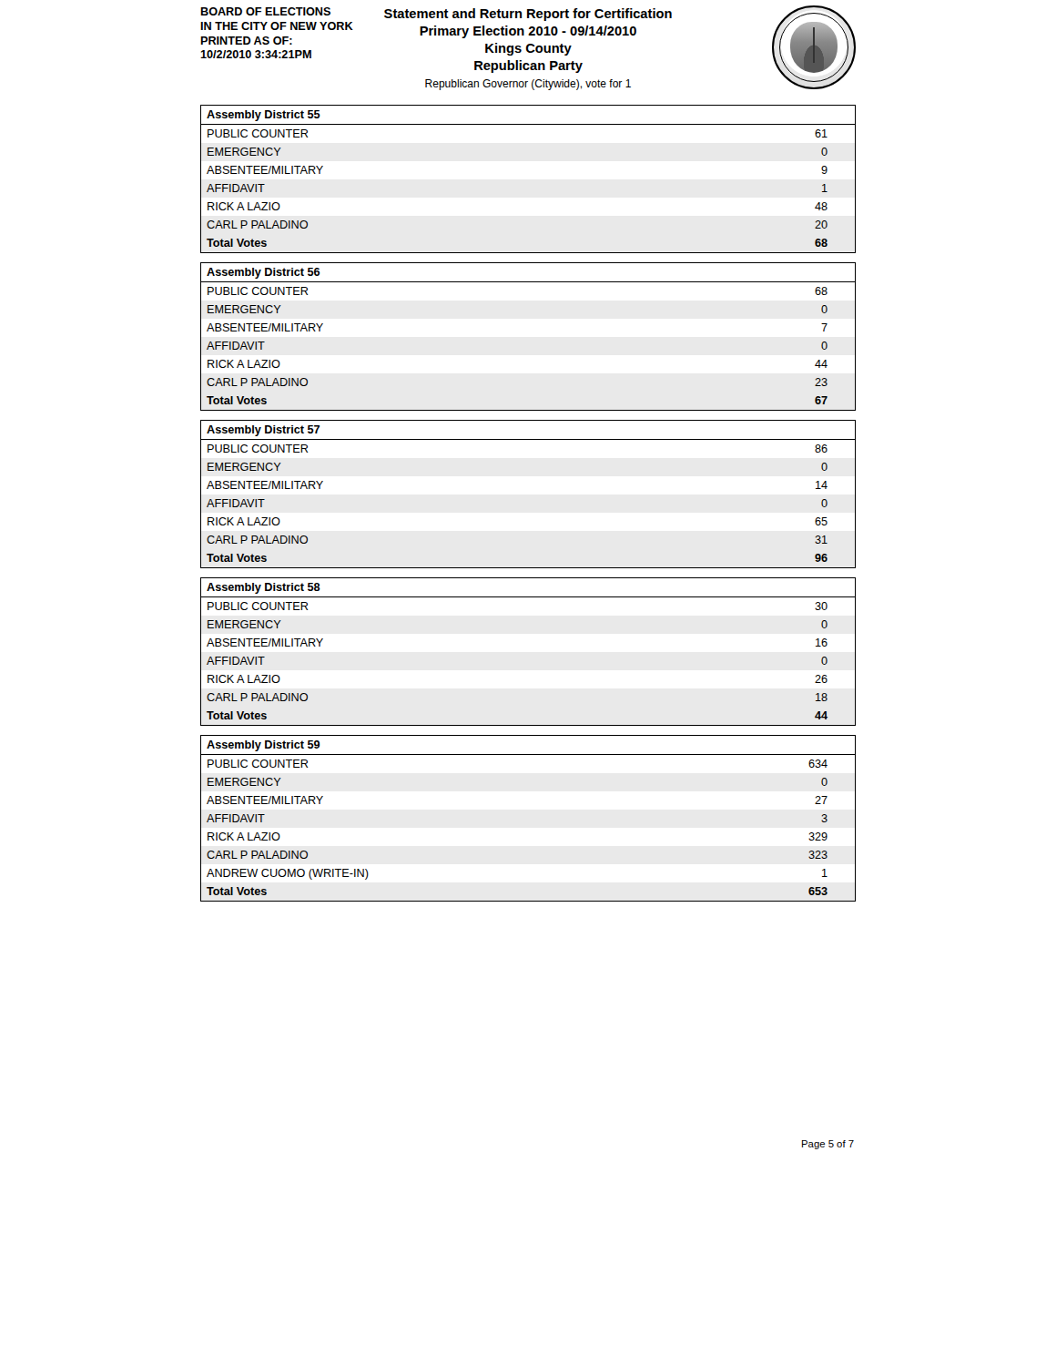BOARD OF ELECTIONS
IN THE CITY OF NEW YORK
PRINTED AS OF:
10/2/2010 3:34:21PM
Statement and Return Report for Certification
Primary Election 2010 - 09/14/2010
Kings County
Republican Party
Republican Governor (Citywide), vote for 1
Assembly District 55
| PUBLIC COUNTER | 61 |
| EMERGENCY | 0 |
| ABSENTEE/MILITARY | 9 |
| AFFIDAVIT | 1 |
| RICK A LAZIO | 48 |
| CARL P PALADINO | 20 |
| Total Votes | 68 |
Assembly District 56
| PUBLIC COUNTER | 68 |
| EMERGENCY | 0 |
| ABSENTEE/MILITARY | 7 |
| AFFIDAVIT | 0 |
| RICK A LAZIO | 44 |
| CARL P PALADINO | 23 |
| Total Votes | 67 |
Assembly District 57
| PUBLIC COUNTER | 86 |
| EMERGENCY | 0 |
| ABSENTEE/MILITARY | 14 |
| AFFIDAVIT | 0 |
| RICK A LAZIO | 65 |
| CARL P PALADINO | 31 |
| Total Votes | 96 |
Assembly District 58
| PUBLIC COUNTER | 30 |
| EMERGENCY | 0 |
| ABSENTEE/MILITARY | 16 |
| AFFIDAVIT | 0 |
| RICK A LAZIO | 26 |
| CARL P PALADINO | 18 |
| Total Votes | 44 |
Assembly District 59
| PUBLIC COUNTER | 634 |
| EMERGENCY | 0 |
| ABSENTEE/MILITARY | 27 |
| AFFIDAVIT | 3 |
| RICK A LAZIO | 329 |
| CARL P PALADINO | 323 |
| ANDREW CUOMO (WRITE-IN) | 1 |
| Total Votes | 653 |
Page 5 of 7